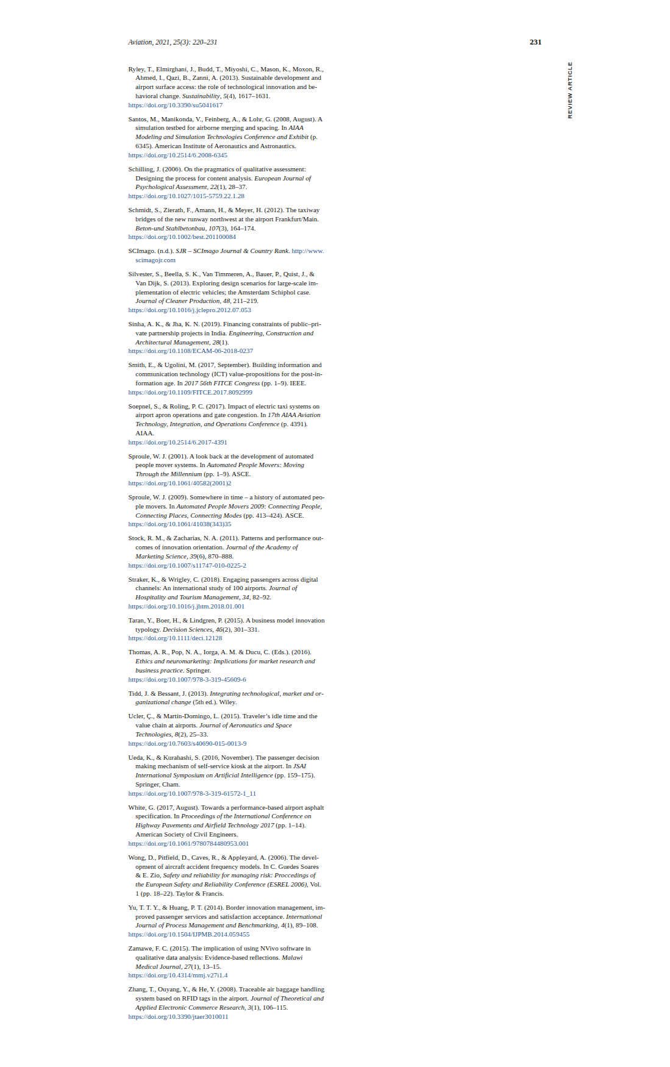Review Article
Aviation, 2021, 25(3): 220–231 231
Ryley, T., Elmirghani, J., Budd, T., Miyoshi, C., Mason, K., Moxon, R., Ahmed, I., Qazi, B., Zanni, A. (2013). Sustainable development and airport surface access: the role of technological innovation and behavioral change. Sustainability, 5(4), 1617–1631. https://doi.org/10.3390/su5041617
Santos, M., Manikonda, V., Feinberg, A., & Lohr, G. (2008, August). A simulation testbed for airborne merging and spacing. In AIAA Modeling and Simulation Technologies Conference and Exhibit (p. 6345). American Institute of Aeronautics and Astronautics. https://doi.org/10.2514/6.2008-6345
Schilling, J. (2006). On the pragmatics of qualitative assessment: Designing the process for content analysis. European Journal of Psychological Assessment, 22(1), 28–37. https://doi.org/10.1027/1015-5759.22.1.28
Schmidt, S., Zierath, F., Amann, H., & Meyer, H. (2012). The taxiway bridges of the new runway northwest at the airport Frankfurt/Main. Beton-und Stahlbetonbau, 107(3), 164–174. https://doi.org/10.1002/best.201100084
SCImago. (n.d.). SJR – SCImago Journal & Country Rank. http://www.scimagojr.com
Silvester, S., Beella, S. K., Van Timmeren, A., Bauer, P., Quist, J., & Van Dijk, S. (2013). Exploring design scenarios for large-scale implementation of electric vehicles; the Amsterdam Schiphol case. Journal of Cleaner Production, 48, 211–219. https://doi.org/10.1016/j.jclepro.2012.07.053
Sinha, A. K., & Jha, K. N. (2019). Financing constraints of public–private partnership projects in India. Engineering, Construction and Architectural Management, 28(1). https://doi.org/10.1108/ECAM-06-2018-0237
Smith, E., & Ugolini, M. (2017, September). Building information and communication technology (ICT) value-propositions for the post-information age. In 2017 56th FITCE Congress (pp. 1–9). IEEE. https://doi.org/10.1109/FITCE.2017.8092999
Soepnel, S., & Roling, P. C. (2017). Impact of electric taxi systems on airport apron operations and gate congestion. In 17th AIAA Aviation Technology, Integration, and Operations Conference (p. 4391). AIAA. https://doi.org/10.2514/6.2017-4391
Sproule, W. J. (2001). A look back at the development of automated people mover systems. In Automated People Movers: Moving Through the Millennium (pp. 1–9). ASCE. https://doi.org/10.1061/40582(2001)2
Sproule, W. J. (2009). Somewhere in time – a history of automated people movers. In Automated People Movers 2009: Connecting People, Connecting Places, Connecting Modes (pp. 413–424). ASCE. https://doi.org/10.1061/41038(343)35
Stock, R. M., & Zacharias, N. A. (2011). Patterns and performance outcomes of innovation orientation. Journal of the Academy of Marketing Science, 39(6), 870–888. https://doi.org/10.1007/s11747-010-0225-2
Straker, K., & Wrigley, C. (2018). Engaging passengers across digital channels: An international study of 100 airports. Journal of Hospitality and Tourism Management, 34, 82–92. https://doi.org/10.1016/j.jhtm.2018.01.001
Taran, Y., Boer, H., & Lindgren, P. (2015). A business model innovation typology. Decision Sciences, 46(2), 301–331. https://doi.org/10.1111/deci.12128
Thomas, A. R., Pop, N. A., Iorga, A. M. & Ducu, C. (Eds.). (2016). Ethics and neuromarketing: Implications for market research and business practice. Springer. https://doi.org/10.1007/978-3-319-45609-6
Tidd, J. & Bessant, J. (2013). Integrating technological, market and organizational change (5th ed.). Wiley.
Ucler, Ç., & Martin-Domingo, L. (2015). Traveler’s idle time and the value chain at airports. Journal of Aeronautics and Space Technologies, 8(2), 25–33. https://doi.org/10.7603/s40690-015-0013-9
Ueda, K., & Kurahashi, S. (2016, November). The passenger decision making mechanism of self-service kiosk at the airport. In JSAI International Symposium on Artificial Intelligence (pp. 159–175). Springer, Cham. https://doi.org/10.1007/978-3-319-61572-1_11
White, G. (2017, August). Towards a performance-based airport asphalt specification. In Proceedings of the International Conference on Highway Pavements and Airfield Technology 2017 (pp. 1–14). American Society of Civil Engineers. https://doi.org/10.1061/9780784480953.001
Wong, D., Pitfield, D., Caves, R., & Appleyard, A. (2006). The development of aircraft accident frequency models. In C. Guedes Soares & E. Zio, Safety and reliability for managing risk: Proccedings of the European Safety and Reliability Conference (ESREL 2006), Vol. 1 (pp. 18–22). Taylor & Francis.
Yu, T. T. Y., & Huang, P. T. (2014). Border innovation management, improved passenger services and satisfaction acceptance. International Journal of Process Management and Benchmarking, 4(1), 89–108. https://doi.org/10.1504/IJPMB.2014.059455
Zamawe, F. C. (2015). The implication of using NVivo software in qualitative data analysis: Evidence-based reflections. Malawi Medical Journal, 27(1), 13–15. https://doi.org/10.4314/mmj.v27i1.4
Zhang, T., Ouyang, Y., & He, Y. (2008). Traceable air baggage handling system based on RFID tags in the airport. Journal of Theoretical and Applied Electronic Commerce Research, 3(1), 106–115. https://doi.org/10.3390/jtaer3010011